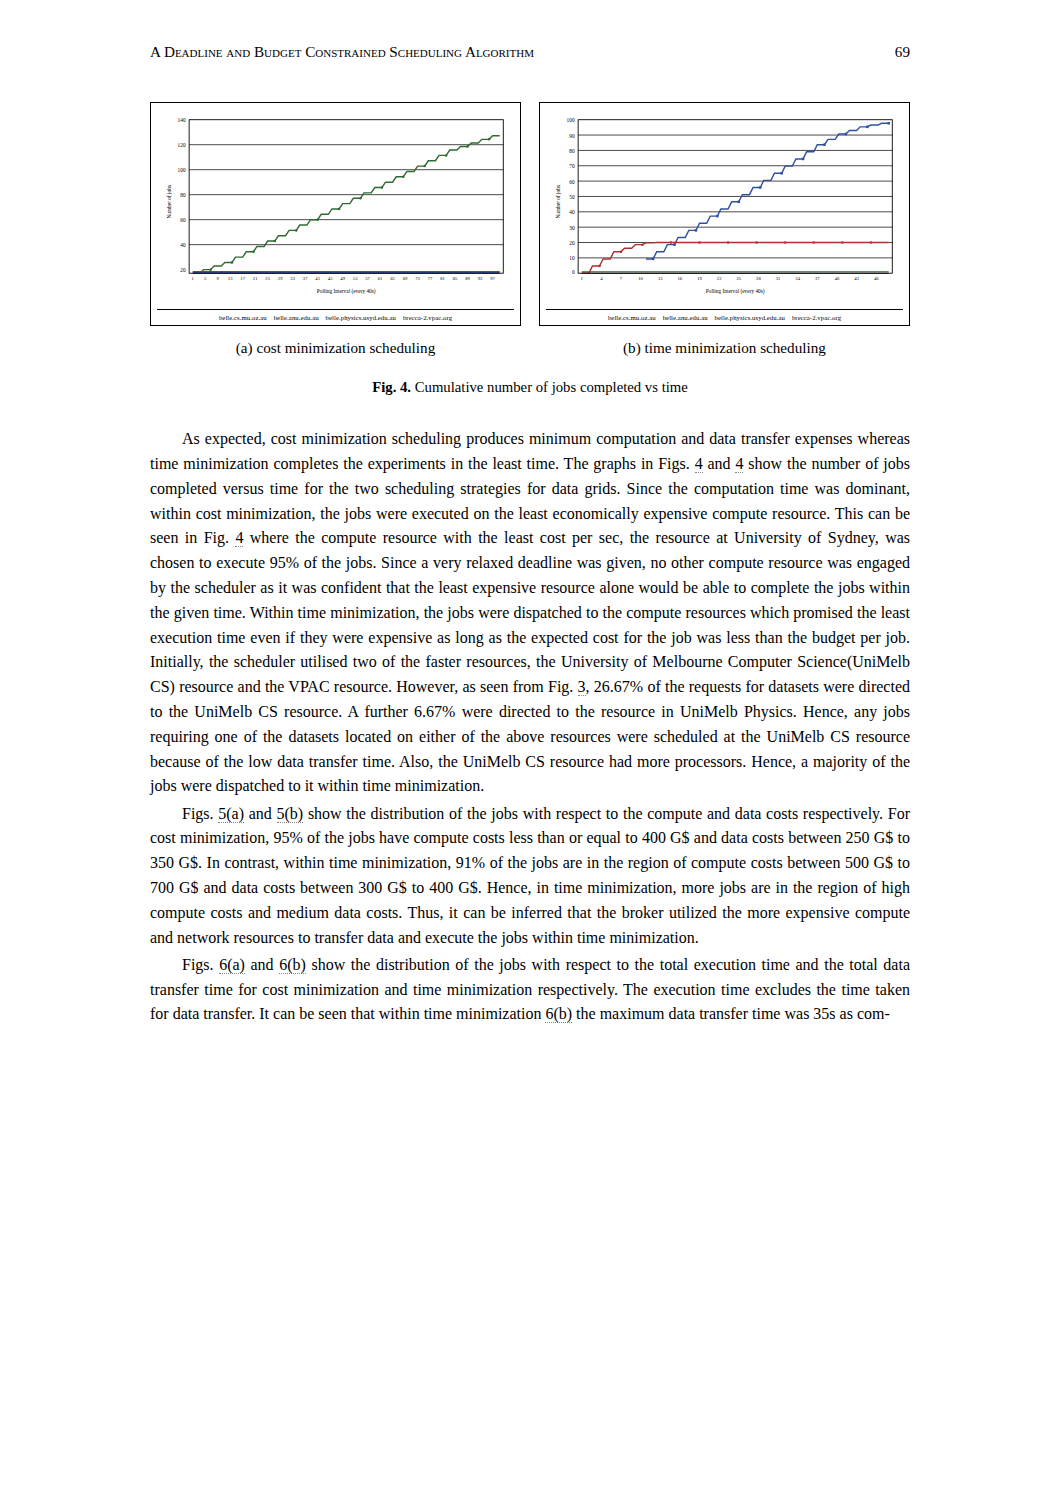A Deadline and Budget Constrained Scheduling Algorithm 69
140 120 100 80 60 40 20 Number of jobs 1 5 9 13 17 21 25 29 33 37 41 45 49 53 57 61 65 69 73 77 81 85 89 93 97 Polling Interval (every 40s)
belle.cs.mu.oz.au belle.anu.edu.au belle.physics.usyd.edu.au brecca-2.vpac.org
100 90 80 70 60 50 40 30 20 10 0 Number of jobs 1 4 7 10 13 16 19 22 25 28 31 34 37 40 43 46 Polling Interval (every 40s)
belle.cs.mu.oz.au belle.anu.edu.au belle.physics.usyd.edu.au brecca-2.vpac.org
(a) cost minimization scheduling
(b) time minimization scheduling
Fig. 4. Cumulative number of jobs completed vs time
As expected, cost minimization scheduling produces minimum computation and data transfer expenses whereas time minimization completes the experiments in the least time. The graphs in Figs. 4 and 4 show the number of jobs completed versus time for the two scheduling strategies for data grids. Since the computation time was dominant, within cost minimization, the jobs were executed on the least economically expensive compute resource. This can be seen in Fig. 4 where the compute resource with the least cost per sec, the resource at University of Sydney, was chosen to execute 95% of the jobs. Since a very relaxed deadline was given, no other compute resource was engaged by the scheduler as it was confident that the least expensive resource alone would be able to complete the jobs within the given time. Within time minimization, the jobs were dispatched to the compute resources which promised the least execution time even if they were expensive as long as the expected cost for the job was less than the budget per job. Initially, the scheduler utilised two of the faster resources, the University of Melbourne Computer Science(UniMelb CS) resource and the VPAC resource. However, as seen from Fig. 3, 26.67% of the requests for datasets were directed to the UniMelb CS resource. A further 6.67% were directed to the resource in UniMelb Physics. Hence, any jobs requiring one of the datasets located on either of the above resources were scheduled at the UniMelb CS resource because of the low data transfer time. Also, the UniMelb CS resource had more processors. Hence, a majority of the jobs were dispatched to it within time minimization.
Figs. 5(a) and 5(b) show the distribution of the jobs with respect to the compute and data costs respectively. For cost minimization, 95% of the jobs have compute costs less than or equal to 400 G$ and data costs between 250 G$ to 350 G$. In contrast, within time minimization, 91% of the jobs are in the region of compute costs between 500 G$ to 700 G$ and data costs between 300 G$ to 400 G$. Hence, in time minimization, more jobs are in the region of high compute costs and medium data costs. Thus, it can be inferred that the broker utilized the more expensive compute and network resources to transfer data and execute the jobs within time minimization.
Figs. 6(a) and 6(b) show the distribution of the jobs with respect to the total execution time and the total data transfer time for cost minimization and time minimization respectively. The execution time excludes the time taken for data transfer. It can be seen that within time minimization 6(b) the maximum data transfer time was 35s as com-